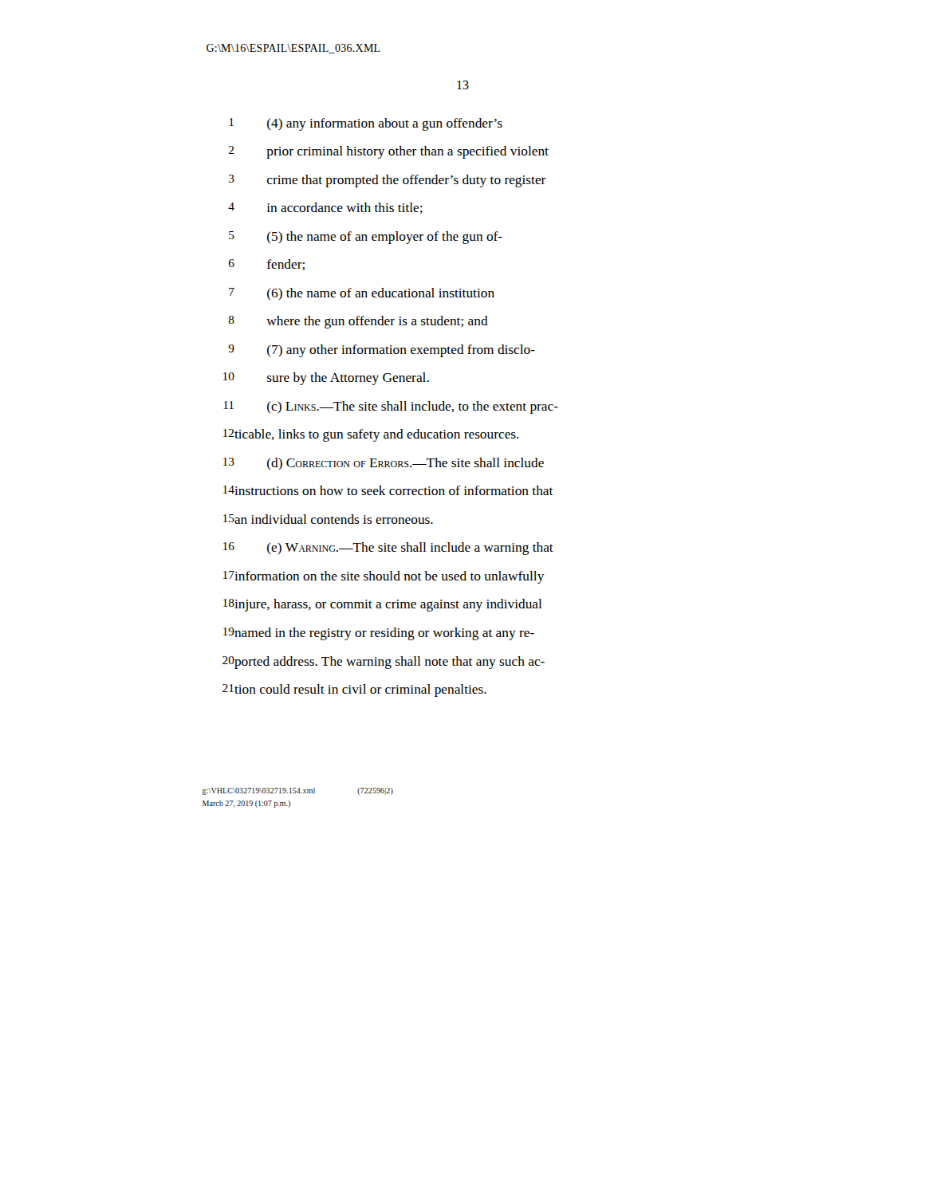G:\M\16\ESPAIL\ESPAIL_036.XML
13
| 1 | (4) any information about a gun offender’s |
| 2 | prior criminal history other than a specified violent |
| 3 | crime that prompted the offender’s duty to register |
| 4 | in accordance with this title; |
| 5 | (5) the name of an employer of the gun of- |
| 6 | fender; |
| 7 | (6) the name of an educational institution |
| 8 | where the gun offender is a student; and |
| 9 | (7) any other information exempted from disclo- |
| 10 | sure by the Attorney General. |
| 11 | (c) Links. —The site shall include, to the extent prac- |
| 12 | ticable, links to gun safety and education resources. |
| 13 | (d) Correction of Errors. —The site shall include |
| 14 | instructions on how to seek correction of information that |
| 15 | an individual contends is erroneous. |
| 16 | (e) Warning. —The site shall include a warning that |
| 17 | information on the site should not be used to unlawfully |
| 18 | injure, harass, or commit a crime against any individual |
| 19 | named in the registry or residing or working at any re- |
| 20 | ported address. The warning shall note that any such ac- |
| 21 | tion could result in civil or criminal penalties. |
g:\VHLC\032719\032719.154.xml(722596|2)
March 27, 2019 (1:07 p.m.)